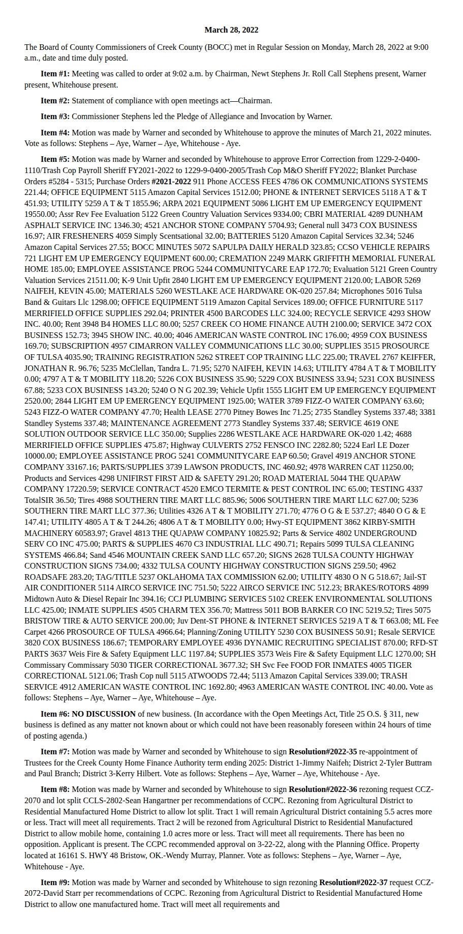March 28, 2022
The Board of County Commissioners of Creek County (BOCC) met in Regular Session on Monday, March 28, 2022 at 9:00 a.m., date and time duly posted.
Item #1: Meeting was called to order at 9:02 a.m. by Chairman, Newt Stephens Jr. Roll Call Stephens present, Warner present, Whitehouse present.
Item #2: Statement of compliance with open meetings act—Chairman.
Item #3: Commissioner Stephens led the Pledge of Allegiance and Invocation by Warner.
Item #4: Motion was made by Warner and seconded by Whitehouse to approve the minutes of March 21, 2022 minutes. Vote as follows: Stephens – Aye, Warner – Aye, Whitehouse - Aye.
Item #5: Motion was made by Warner and seconded by Whitehouse to approve Error Correction from 1229-2-0400-1110/Trash Cop Payroll Sheriff FY2021-2022 to 1229-9-0400-2005/Trash Cop M&O Sheriff FY2022; Blanket Purchase Orders #5284 - 5315; Purchase Orders #2021-2022 911 Phone ACCESS FEES 4786 OK COMMUNICATIONS SYSTEMS 221.44; OFFICE EQUIPMENT 5115 Amazon Capital Services 1512.00; PHONE & INTERNET SERVICES 5118 A T & T 451.93; UTILITY 5259 A T & T 1855.96; ARPA 2021 EQUIPMENT 5086 LIGHT EM UP EMERGENCY EQUIPMENT 19550.00; Assr Rev Fee Evaluation 5122 Green Country Valuation Services 9334.00; CBRI MATERIAL 4289 DUNHAM ASPHALT SERVICE INC 1346.30; 4521 ANCHOR STONE COMPANY 5704.93; General null 3473 COX BUSINESS 16.97; AIR FRESHENERS 4059 Simply Scentsational 32.00; BATTERIES 5120 Amazon Capital Services 32.34; 5246 Amazon Capital Services 27.55; BOCC MINUTES 5072 SAPULPA DAILY HERALD 323.85; CCSO VEHICLE REPAIRS 721 LIGHT EM UP EMERGENCY EQUIPMENT 600.00; CREMATION 2249 MARK GRIFFITH MEMORIAL FUNERAL HOME 185.00; EMPLOYEE ASSISTANCE PROG 5244 COMMUNITYCARE EAP 172.70; Evaluation 5121 Green Country Valuation Services 21511.00; K-9 Unit Upfit 2840 LIGHT EM UP EMERGENCY EQUIPMENT 2120.00; LABOR 5269 NAIFEH, KEVIN 45.00; MATERIALS 5260 WESTLAKE ACE HARDWARE OK-020 257.84; Microphones 5016 Tulsa Band & Guitars Llc 1298.00; OFFICE EQUIPMENT 5119 Amazon Capital Services 189.00; OFFICE FURNITURE 5117 MERRIFIELD OFFICE SUPPLIES 292.04; PRINTER 4500 BARCODES LLC 324.00; RECYCLE SERVICE 4293 SHOW INC. 40.00; Rent 3948 B4 HOMES LLC 80.00; 5257 CREEK CO HOME FINANCE AUTH 2100.00; SERVICE 3472 COX BUSINESS 152.73; 3945 SHOW INC. 40.00; 4046 AMERICAN WASTE CONTROL INC 176.00; 4959 COX BUSINESS 169.70; SUBSCRIPTION 4957 CIMARRON VALLEY COMMUNICATIONS LLC 30.00; SUPPLIES 3515 PROSOURCE OF TULSA 4035.90; TRAINING REGISTRATION 5262 STREET COP TRAINING LLC 225.00; TRAVEL 2767 KEIFFER, JONATHAN R. 96.76; 5235 McClellan, Tandra L. 71.95; 5270 NAIFEH, KEVIN 14.63; UTILITY 4784 A T & T MOBILITY 0.00; 4797 A T & T MOBILITY 118.20; 5226 COX BUSINESS 35.90; 5229 COX BUSINESS 33.94; 5231 COX BUSINESS 67.88; 5233 COX BUSINESS 143.20; 5240 O N G 202.39; Vehicle Upfit 1555 LIGHT EM UP EMERGENCY EQUIPMENT 2520.00; 2844 LIGHT EM UP EMERGENCY EQUIPMENT 1925.00; WATER 3789 FIZZ-O WATER COMPANY 63.60; 5243 FIZZ-O WATER COMPANY 47.70; Health LEASE 2770 Pitney Bowes Inc 71.25; 2735 Standley Systems 337.48; 3381 Standley Systems 337.48; MAINTENANCE AGREEMENT 2773 Standley Systems 337.48; SERVICE 4619 ONE SOLUTION OUTDOOR SERVICE LLC 350.00; Supplies 2286 WESTLAKE ACE HARDWARE OK-020 1.42; 4688 MERRIFIELD OFFICE SUPPLIES 475.87; Highway CULVERTS 2752 FENSCO INC 2282.80; 5224 Earl LE Dozer 10000.00; EMPLOYEE ASSISTANCE PROG 5241 COMMUNITYCARE EAP 60.50; Gravel 4919 ANCHOR STONE COMPANY 33167.16; PARTS/SUPPLIES 3739 LAWSON PRODUCTS, INC 460.92; 4978 WARREN CAT 11250.00; Products and Services 4298 UNIFIRST FIRST AID & SAFETY 291.20; ROAD MATERIAL 5044 THE QUAPAW COMPANY 17220.59; SERVICE CONTRACT 4520 EMCO TERMITE & PEST CONTROL INC 65.00; TESTING 4337 TotalSIR 36.50; Tires 4988 SOUTHERN TIRE MART LLC 885.96; 5006 SOUTHERN TIRE MART LLC 627.00; 5236 SOUTHERN TIRE MART LLC 377.36; Utilities 4326 A T & T MOBILITY 271.70; 4776 O G & E 537.27; 4840 O G & E 147.41; UTILITY 4805 A T & T 244.26; 4806 A T & T MOBILITY 0.00; Hwy-ST EQUIPMENT 3862 KIRBY-SMITH MACHINERY 60583.97; Gravel 4813 THE QUAPAW COMPANY 10825.92; Parts & Service 4802 UNDERGROUND SERV CO INC 475.00; PARTS & SUPPLIES 4670 C3 INDUSTRIAL LLC 490.71; Repairs 5099 TULSA CLEANING SYSTEMS 466.84; Sand 4546 MOUNTAIN CREEK SAND LLC 657.20; SIGNS 2628 TULSA COUNTY HIGHWAY CONSTRUCTION SIGNS 734.00; 4332 TULSA COUNTY HIGHWAY CONSTRUCTION SIGNS 259.50; 4962 ROADSAFE 283.20; TAG/TITLE 5237 OKLAHOMA TAX COMMISSION 62.00; UTILITY 4830 O N G 518.67; Jail-ST AIR CONDITIONER 5114 AIRCO SERVICE INC 751.50; 5222 AIRCO SERVICE INC 512.23; BRAKES/ROTORS 4899 Midtown Auto & Diesel Repair Inc 394.16; CCJ PLUMBING SERVICES 5102 CREEK ENVIRONMENTAL SOLUTIONS LLC 425.00; INMATE SUPPLIES 4505 CHARM TEX 356.70; Mattress 5011 BOB BARKER CO INC 5219.52; Tires 5075 BRISTOW TIRE & AUTO SERVICE 200.00; Juv Dent-ST PHONE & INTERNET SERVICES 5219 A T & T 663.08; ML Fee Carpet 4266 PROSOURCE OF TULSA 4966.64; Planning/Zoning UTILITY 5230 COX BUSINESS 50.91; Resale SERVICE 3820 COX BUSINESS 186.67; TEMPORARY EMPLOYEE 4936 DYNAMIC RECRUITING SPECIALIST 870.00; RFD-ST PARTS 3637 Weis Fire & Safety Equipment LLC 1197.84; SUPPLIES 3573 Weis Fire & Safety Equipment LLC 1270.00; SH Commissary Commissary 5030 TIGER CORRECTIONAL 3677.32; SH Svc Fee FOOD FOR INMATES 4005 TIGER CORRECTIONAL 5121.06; Trash Cop null 5115 ATWOODS 72.44; 5113 Amazon Capital Services 339.00; TRASH SERVICE 4912 AMERICAN WASTE CONTROL INC 1692.80; 4963 AMERICAN WASTE CONTROL INC 40.00. Vote as follows: Stephens – Aye, Warner – Aye, Whitehouse – Aye.
Item #6: NO DISCUSSION of new business. (In accordance with the Open Meetings Act, Title 25 O.S. § 311, new business is defined as any matter not known about or which could not have been reasonably foreseen within 24 hours of time of posting agenda.)
Item #7: Motion was made by Warner and seconded by Whitehouse to sign Resolution#2022-35 re-appointment of Trustees for the Creek County Home Finance Authority term ending 2025: District 1-Jimmy Naifeh; District 2-Tyler Buttram and Paul Branch; District 3-Kerry Hilbert. Vote as follows: Stephens – Aye, Warner – Aye, Whitehouse - Aye.
Item #8: Motion was made by Warner and seconded by Whitehouse to sign Resolution#2022-36 rezoning request CCZ-2070 and lot split CCLS-2802-Sean Hangartner per recommendations of CCPC. Rezoning from Agricultural District to Residential Manufactured Home District to allow lot split. Tract 1 will remain Agricultural District containing 5.5 acres more or less. Tract will meet all requirements. Tract 2 will be rezoned from Agricultural District to Residential Manufactured District to allow mobile home, containing 1.0 acres more or less. Tract will meet all requirements. There has been no opposition. Applicant is present. The CCPC recommended approval on 3-22-22, along with the Planning Office. Property located at 16161 S. HWY 48 Bristow, OK.-Wendy Murray, Planner. Vote as follows: Stephens – Aye, Warner – Aye, Whitehouse - Aye.
Item #9: Motion was made by Warner and seconded by Whitehouse to sign rezoning Resolution#2022-37 request CCZ-2072-David Starr per recommendations of CCPC. Rezoning from Agricultural District to Residential Manufactured Home District to allow one manufactured home. Tract will meet all requirements and